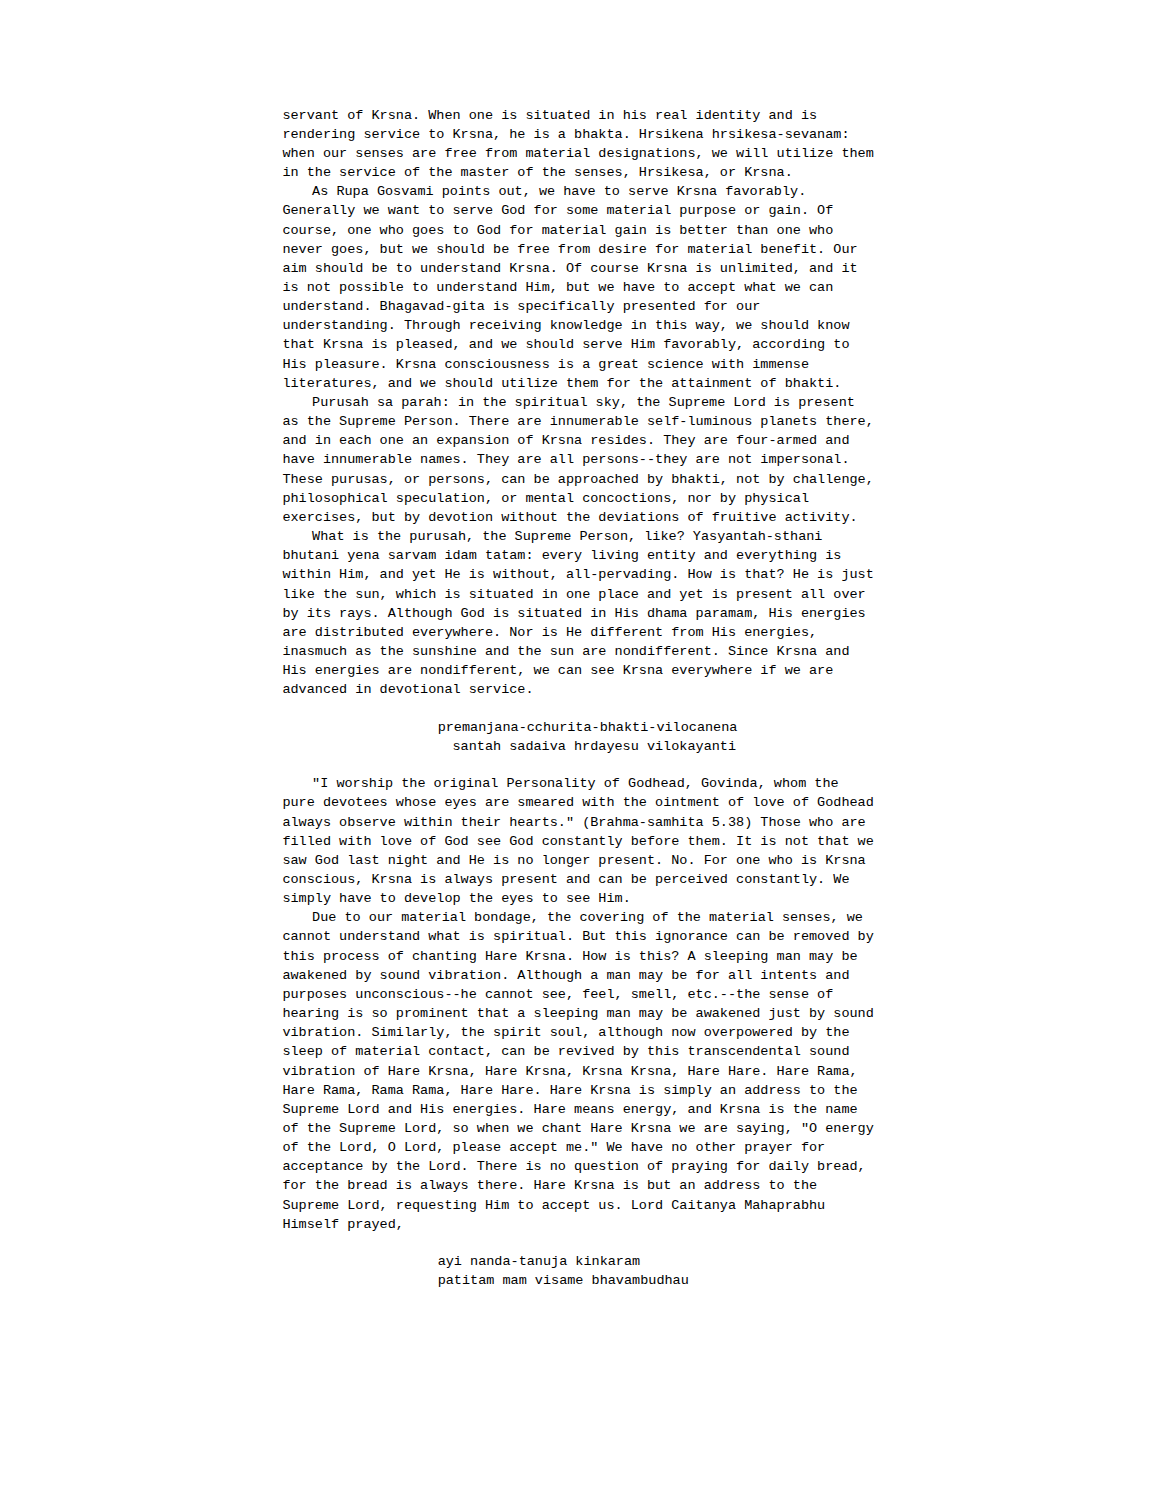servant of Krsna. When one is situated in his real identity and is rendering service to Krsna, he is a bhakta. Hrsikena hrsikesa-sevanam: when our senses are free from material designations, we will utilize them in the service of the master of the senses, Hrsikesa, or Krsna.
As Rupa Gosvami points out, we have to serve Krsna favorably. Generally we want to serve God for some material purpose or gain. Of course, one who goes to God for material gain is better than one who never goes, but we should be free from desire for material benefit. Our aim should be to understand Krsna. Of course Krsna is unlimited, and it is not possible to understand Him, but we have to accept what we can understand. Bhagavad-gita is specifically presented for our understanding. Through receiving knowledge in this way, we should know that Krsna is pleased, and we should serve Him favorably, according to His pleasure. Krsna consciousness is a great science with immense literatures, and we should utilize them for the attainment of bhakti.
Purusah sa parah: in the spiritual sky, the Supreme Lord is present as the Supreme Person. There are innumerable self-luminous planets there, and in each one an expansion of Krsna resides. They are four-armed and have innumerable names. They are all persons--they are not impersonal. These purusas, or persons, can be approached by bhakti, not by challenge, philosophical speculation, or mental concoctions, nor by physical exercises, but by devotion without the deviations of fruitive activity.
What is the purusah, the Supreme Person, like? Yasyantah-sthani bhutani yena sarvam idam tatam: every living entity and everything is within Him, and yet He is without, all-pervading. How is that? He is just like the sun, which is situated in one place and yet is present all over by its rays. Although God is situated in His dhama paramam, His energies are distributed everywhere. Nor is He different from His energies, inasmuch as the sunshine and the sun are nondifferent. Since Krsna and His energies are nondifferent, we can see Krsna everywhere if we are advanced in devotional service.
premanjana-cchurita-bhakti-vilocanena
santah sadaiva hrdayesu vilokayanti
"I worship the original Personality of Godhead, Govinda, whom the pure devotees whose eyes are smeared with the ointment of love of Godhead always observe within their hearts." (Brahma-samhita 5.38) Those who are filled with love of God see God constantly before them. It is not that we saw God last night and He is no longer present. No. For one who is Krsna conscious, Krsna is always present and can be perceived constantly. We simply have to develop the eyes to see Him.
Due to our material bondage, the covering of the material senses, we cannot understand what is spiritual. But this ignorance can be removed by this process of chanting Hare Krsna. How is this? A sleeping man may be awakened by sound vibration. Although a man may be for all intents and purposes unconscious--he cannot see, feel, smell, etc.--the sense of hearing is so prominent that a sleeping man may be awakened just by sound vibration. Similarly, the spirit soul, although now overpowered by the sleep of material contact, can be revived by this transcendental sound vibration of Hare Krsna, Hare Krsna, Krsna Krsna, Hare Hare. Hare Rama, Hare Rama, Rama Rama, Hare Hare. Hare Krsna is simply an address to the Supreme Lord and His energies. Hare means energy, and Krsna is the name of the Supreme Lord, so when we chant Hare Krsna we are saying, "O energy of the Lord, O Lord, please accept me." We have no other prayer for acceptance by the Lord. There is no question of praying for daily bread, for the bread is always there. Hare Krsna is but an address to the Supreme Lord, requesting Him to accept us. Lord Caitanya Mahaprabhu Himself prayed,
ayi nanda-tanuja kinkaram
patitam mam visame bhavambudhau